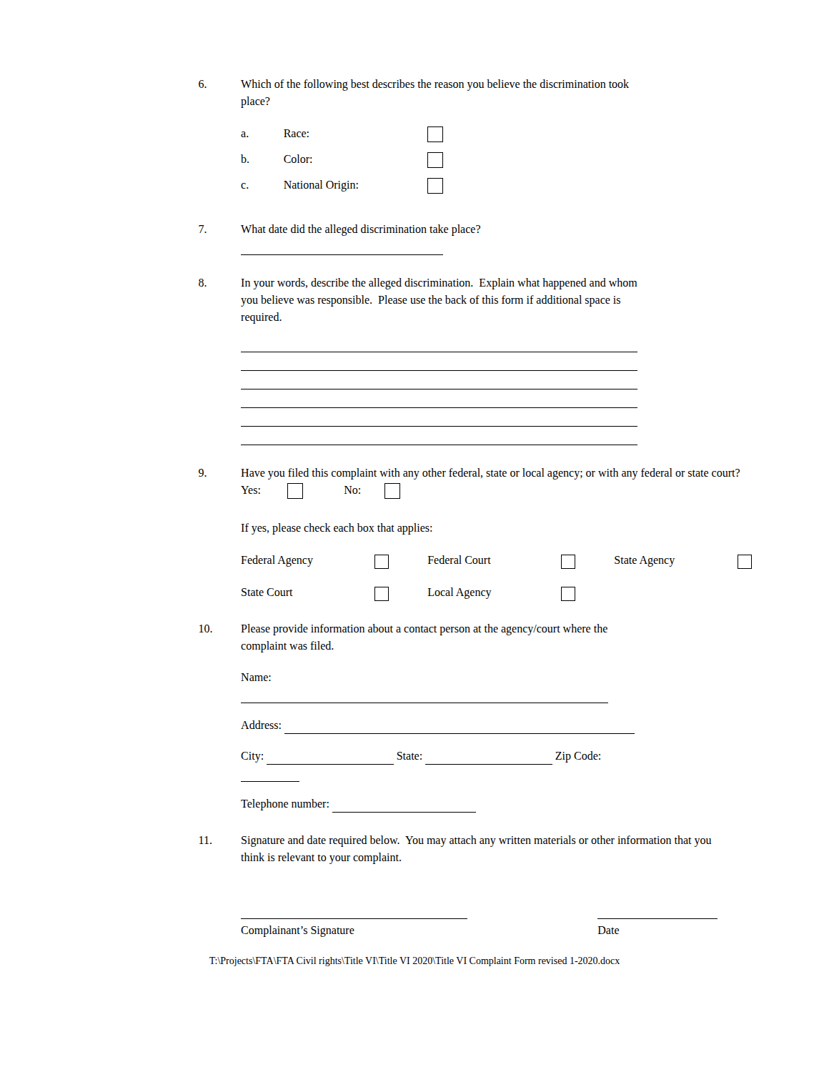6.
Which of the following best describes the reason you believe the discrimination took place?
a.
Race:
b.
Color:
c.
National Origin:
7.
What date did the alleged discrimination take place?
8.
In your words, describe the alleged discrimination. Explain what happened and whom you believe was responsible. Please use the back of this form if additional space is required.
9.
Have you filed this complaint with any other federal, state or local agency; or with any federal or state court? Yes: No:
If yes, please check each box that applies:
Federal Agency
Federal Court
State Agency
State Court
Local Agency
10.
Please provide information about a contact person at the agency/court where the complaint was filed.
Name:
Address:
City: State: Zip Code:
Telephone number:
11.
Signature and date required below. You may attach any written materials or other information that you think is relevant to your complaint.
Complainant’s Signature
Date
T:\Projects\FTA\FTA Civil rights\Title VI\Title VI 2020\Title VI Complaint Form revised 1-2020.docx